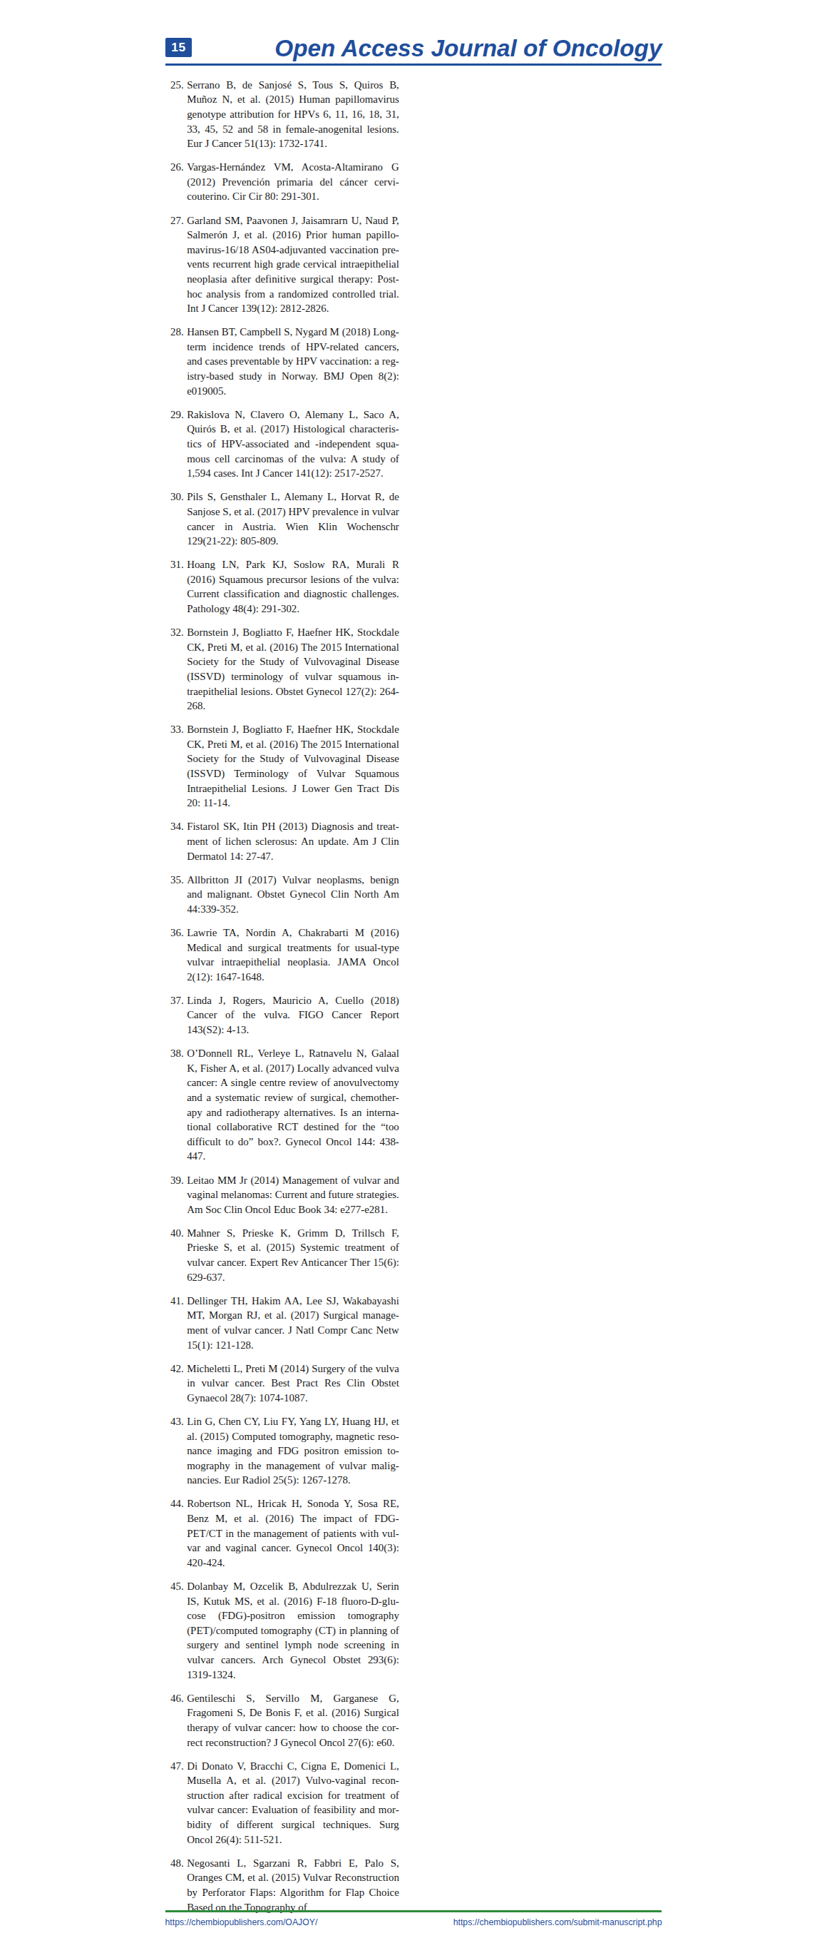15
Open Access Journal of Oncology
25 Serrano B, de Sanjosé S, Tous S, Quiros B, Muñoz N, et al. (2015) Human papillomavirus genotype attribution for HPVs 6, 11, 16, 18, 31, 33, 45, 52 and 58 in female-anogenital lesions. Eur J Cancer 51(13): 1732-1741.
26 Vargas-Hernández VM, Acosta-Altamirano G (2012) Prevención primaria del cáncer cervicouterino. Cir Cir 80: 291-301.
27 Garland SM, Paavonen J, Jaisamrarn U, Naud P, Salmerón J, et al. (2016) Prior human papillomavirus-16/18 AS04-adjuvanted vaccination prevents recurrent high grade cervical intraepithelial neoplasia after definitive surgical therapy: Post-hoc analysis from a randomized controlled trial. Int J Cancer 139(12): 2812-2826.
28 Hansen BT, Campbell S, Nygard M (2018) Long-term incidence trends of HPV-related cancers, and cases preventable by HPV vaccination: a registry-based study in Norway. BMJ Open 8(2): e019005.
29 Rakislova N, Clavero O, Alemany L, Saco A, Quirós B, et al. (2017) Histological characteristics of HPV-associated and -independent squamous cell carcinomas of the vulva: A study of 1,594 cases. Int J Cancer 141(12): 2517-2527.
30 Pils S, Gensthaler L, Alemany L, Horvat R, de Sanjose S, et al. (2017) HPV prevalence in vulvar cancer in Austria. Wien Klin Wochenschr 129(21-22): 805-809.
31 Hoang LN, Park KJ, Soslow RA, Murali R (2016) Squamous precursor lesions of the vulva: Current classification and diagnostic challenges. Pathology 48(4): 291-302.
32 Bornstein J, Bogliatto F, Haefner HK, Stockdale CK, Preti M, et al. (2016) The 2015 International Society for the Study of Vulvovaginal Disease (ISSVD) terminology of vulvar squamous intraepithelial lesions. Obstet Gynecol 127(2): 264-268.
33 Bornstein J, Bogliatto F, Haefner HK, Stockdale CK, Preti M, et al. (2016) The 2015 International Society for the Study of Vulvovaginal Disease (ISSVD) Terminology of Vulvar Squamous Intraepithelial Lesions. J Lower Gen Tract Dis 20: 11-14.
34 Fistarol SK, Itin PH (2013) Diagnosis and treatment of lichen sclerosus: An update. Am J Clin Dermatol 14: 27-47.
35 Allbritton JI (2017) Vulvar neoplasms, benign and malignant. Obstet Gynecol Clin North Am 44:339-352.
36 Lawrie TA, Nordin A, Chakrabarti M (2016) Medical and surgical treatments for usual-type vulvar intraepithelial neoplasia. JAMA Oncol 2(12): 1647-1648.
37 Linda J, Rogers, Mauricio A, Cuello (2018) Cancer of the vulva. FIGO Cancer Report 143(S2): 4-13.
38 O’Donnell RL, Verleye L, Ratnavelu N, Galaal K, Fisher A, et al. (2017) Locally advanced vulva cancer: A single centre review of anovulvectomy and a systematic review of surgical, chemotherapy and radiotherapy alternatives. Is an international collaborative RCT destined for the “too difficult to do” box?. Gynecol Oncol 144: 438-447.
39 Leitao MM Jr (2014) Management of vulvar and vaginal melanomas: Current and future strategies. Am Soc Clin Oncol Educ Book 34: e277-e281.
40 Mahner S, Prieske K, Grimm D, Trillsch F, Prieske S, et al. (2015) Systemic treatment of vulvar cancer. Expert Rev Anticancer Ther 15(6): 629-637.
41 Dellinger TH, Hakim AA, Lee SJ, Wakabayashi MT, Morgan RJ, et al. (2017) Surgical management of vulvar cancer. J Natl Compr Canc Netw 15(1): 121-128.
42 Micheletti L, Preti M (2014) Surgery of the vulva in vulvar cancer. Best Pract Res Clin Obstet Gynaecol 28(7): 1074-1087.
43 Lin G, Chen CY, Liu FY, Yang LY, Huang HJ, et al. (2015) Computed tomography, magnetic resonance imaging and FDG positron emission tomography in the management of vulvar malignancies. Eur Radiol 25(5): 1267-1278.
44 Robertson NL, Hricak H, Sonoda Y, Sosa RE, Benz M, et al. (2016) The impact of FDG-PET/CT in the management of patients with vulvar and vaginal cancer. Gynecol Oncol 140(3): 420-424.
45 Dolanbay M, Ozcelik B, Abdulrezzak U, Serin IS, Kutuk MS, et al. (2016) F-18 fluoro-D-glucose (FDG)-positron emission tomography (PET)/computed tomography (CT) in planning of surgery and sentinel lymph node screening in vulvar cancers. Arch Gynecol Obstet 293(6): 1319-1324.
46 Gentileschi S, Servillo M, Garganese G, Fragomeni S, De Bonis F, et al. (2016) Surgical therapy of vulvar cancer: how to choose the correct reconstruction? J Gynecol Oncol 27(6): e60.
47 Di Donato V, Bracchi C, Cigna E, Domenici L, Musella A, et al. (2017) Vulvo-vaginal reconstruction after radical excision for treatment of vulvar cancer: Evaluation of feasibility and morbidity of different surgical techniques. Surg Oncol 26(4): 511-521.
48 Negosanti L, Sgarzani R, Fabbri E, Palo S, Oranges CM, et al. (2015) Vulvar Reconstruction by Perforator Flaps: Algorithm for Flap Choice Based on the Topography of
https://chembiopublishers.com/OAJOY/ https://chembiopublishers.com/submit-manuscript.php